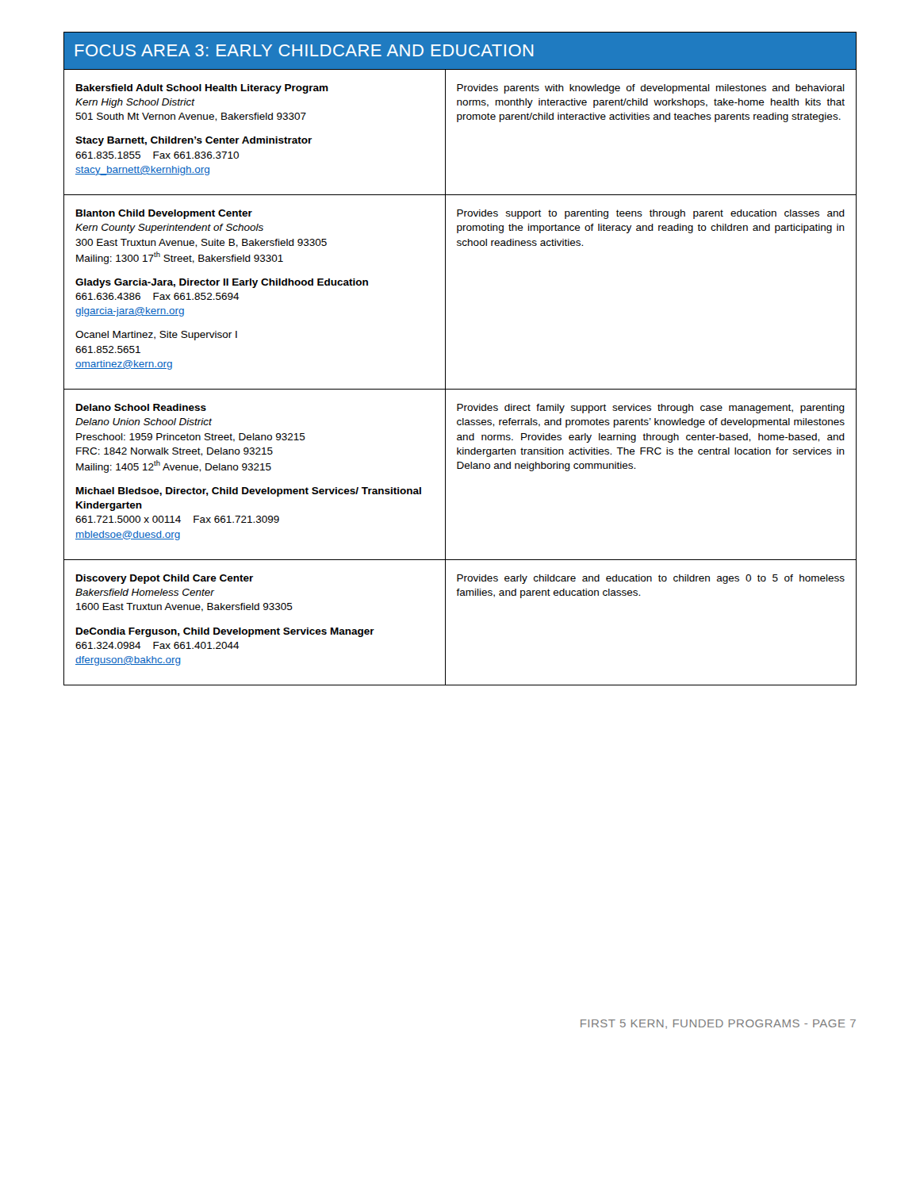FOCUS AREA 3: EARLY CHILDCARE AND EDUCATION
| Bakersfield Adult School Health Literacy Program Kern High School District 501 South Mt Vernon Avenue, Bakersfield 93307 Stacy Barnett, Children’s Center Administrator 661.835.1855 Fax 661.836.3710 stacy_barnett@kernhigh.org | Provides parents with knowledge of developmental milestones and behavioral norms, monthly interactive parent/child workshops, take-home health kits that promote parent/child interactive activities and teaches parents reading strategies. |
| Blanton Child Development Center Kern County Superintendent of Schools 300 East Truxtun Avenue, Suite B, Bakersfield 93305 Mailing: 1300 17 th Street, Bakersfield 93301 Gladys Garcia-Jara, Director II Early Childhood Education 661.636.4386 Fax 661.852.5694 glgarcia-jara@kern.org Ocanel Martinez, Site Supervisor I 661.852.5651 omartinez@kern.org | Provides support to parenting teens through parent education classes and promoting the importance of literacy and reading to children and participating in school readiness activities. |
| Delano School Readiness Delano Union School District Preschool: 1959 Princeton Street, Delano 93215 FRC: 1842 Norwalk Street, Delano 93215 Mailing: 1405 12 th Avenue, Delano 93215 Michael Bledsoe, Director, Child Development Services/ Transitional Kindergarten 661.721.5000 x 00114 Fax 661.721.3099 mbledsoe@duesd.org | Provides direct family support services through case management, parenting classes, referrals, and promotes parents’ knowledge of developmental milestones and norms. Provides early learning through center-based, home-based, and kindergarten transition activities. The FRC is the central location for services in Delano and neighboring communities. |
| Discovery Depot Child Care Center Bakersfield Homeless Center 1600 East Truxtun Avenue, Bakersfield 93305 DeCondia Ferguson, Child Development Services Manager 661.324.0984 Fax 661.401.2044 dferguson@bakhc.org | Provides early childcare and education to children ages 0 to 5 of homeless families, and parent education classes. |
FIRST 5 KERN, FUNDED PROGRAMS - PAGE 7